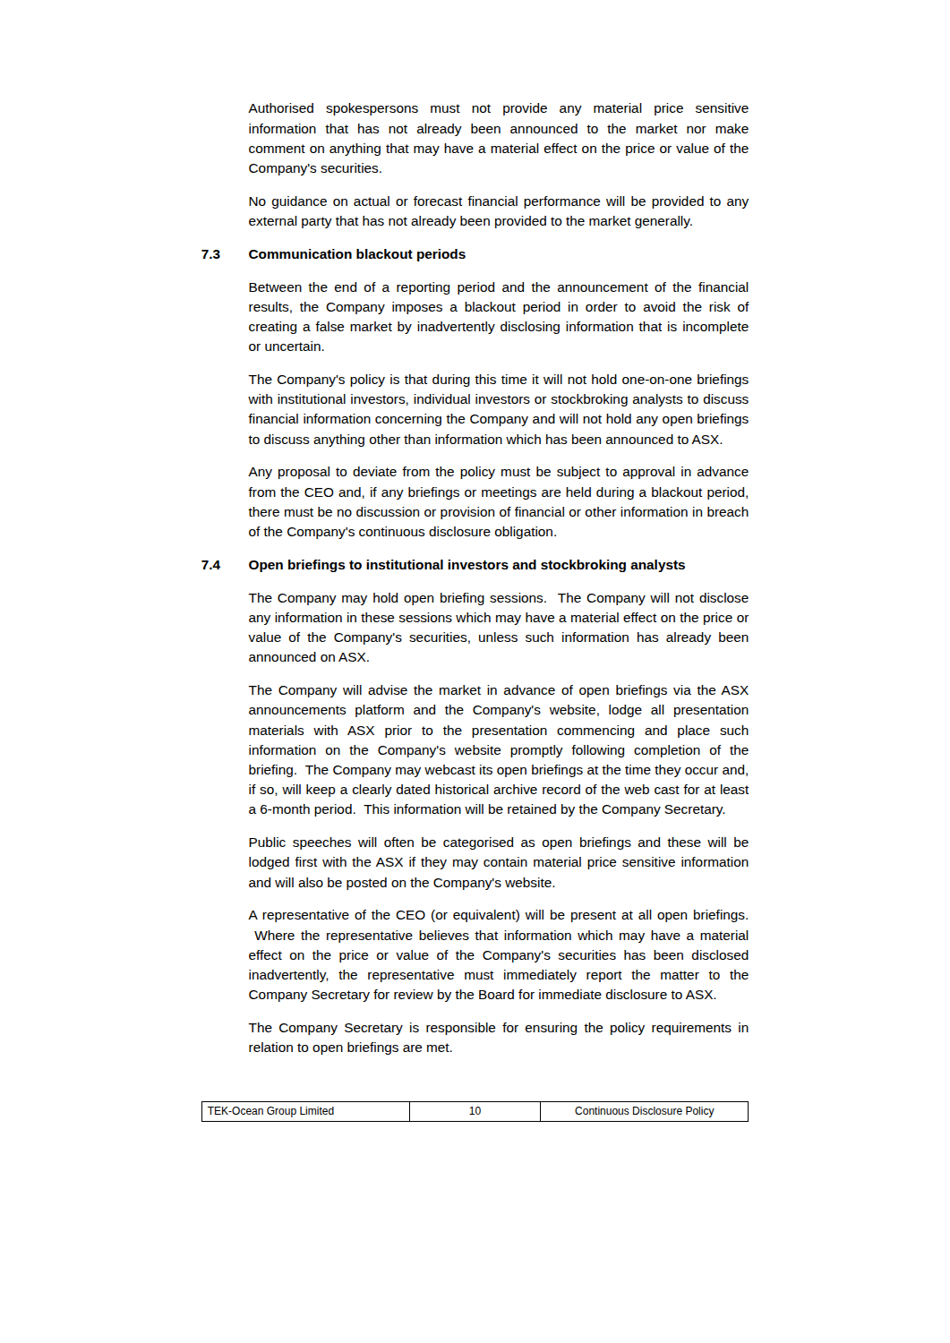Authorised spokespersons must not provide any material price sensitive information that has not already been announced to the market nor make comment on anything that may have a material effect on the price or value of the Company's securities.
No guidance on actual or forecast financial performance will be provided to any external party that has not already been provided to the market generally.
7.3 Communication blackout periods
Between the end of a reporting period and the announcement of the financial results, the Company imposes a blackout period in order to avoid the risk of creating a false market by inadvertently disclosing information that is incomplete or uncertain.
The Company's policy is that during this time it will not hold one-on-one briefings with institutional investors, individual investors or stockbroking analysts to discuss financial information concerning the Company and will not hold any open briefings to discuss anything other than information which has been announced to ASX.
Any proposal to deviate from the policy must be subject to approval in advance from the CEO and, if any briefings or meetings are held during a blackout period, there must be no discussion or provision of financial or other information in breach of the Company's continuous disclosure obligation.
7.4 Open briefings to institutional investors and stockbroking analysts
The Company may hold open briefing sessions. The Company will not disclose any information in these sessions which may have a material effect on the price or value of the Company's securities, unless such information has already been announced on ASX.
The Company will advise the market in advance of open briefings via the ASX announcements platform and the Company's website, lodge all presentation materials with ASX prior to the presentation commencing and place such information on the Company's website promptly following completion of the briefing. The Company may webcast its open briefings at the time they occur and, if so, will keep a clearly dated historical archive record of the web cast for at least a 6-month period. This information will be retained by the Company Secretary.
Public speeches will often be categorised as open briefings and these will be lodged first with the ASX if they may contain material price sensitive information and will also be posted on the Company's website.
A representative of the CEO (or equivalent) will be present at all open briefings. Where the representative believes that information which may have a material effect on the price or value of the Company's securities has been disclosed inadvertently, the representative must immediately report the matter to the Company Secretary for review by the Board for immediate disclosure to ASX.
The Company Secretary is responsible for ensuring the policy requirements in relation to open briefings are met.
| TEK-Ocean Group Limited | 10 | Continuous Disclosure Policy |